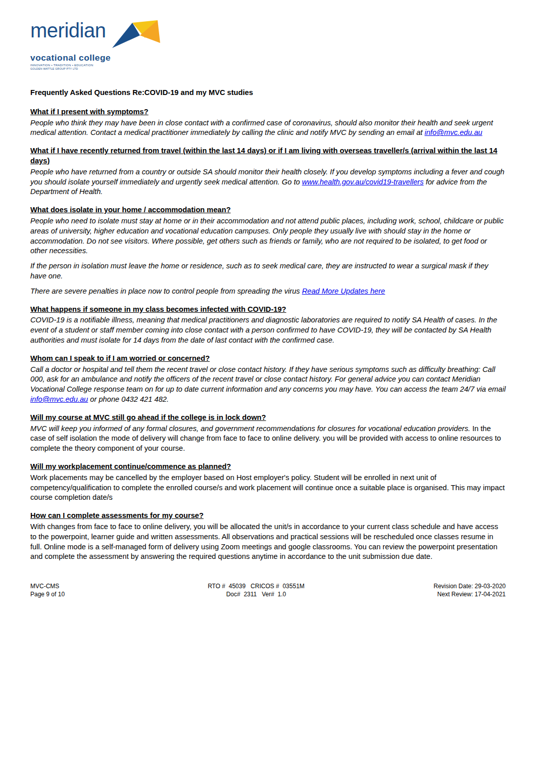meridian
vocational college
INNOVATION • TRADITION • EDUCATION
GOLDEN WATTLE GROUP PTY LTD
Frequently Asked Questions Re:COVID-19 and my MVC studies
What if I present with symptoms?
People who think they may have been in close contact with a confirmed case of coronavirus, should also monitor their health and seek urgent medical attention. Contact a medical practitioner immediately by calling the clinic and notify MVC by sending an email at info@mvc.edu.au
What if I have recently returned from travel (within the last 14 days) or if I am living with overseas traveller/s (arrival within the last 14 days)
People who have returned from a country or outside SA should monitor their health closely. If you develop symptoms including a fever and cough you should isolate yourself immediately and urgently seek medical attention. Go to www.health.gov.au/covid19-travellers for advice from the Department of Health.
What does isolate in your home / accommodation mean?
People who need to isolate must stay at home or in their accommodation and not attend public places, including work, school, childcare or public areas of university, higher education and vocational education campuses. Only people they usually live with should stay in the home or accommodation. Do not see visitors. Where possible, get others such as friends or family, who are not required to be isolated, to get food or other necessities.
If the person in isolation must leave the home or residence, such as to seek medical care, they are instructed to wear a surgical mask if they have one.
There are severe penalties in place now to control people from spreading the virus Read More Updates here
What happens if someone in my class becomes infected with COVID-19?
COVID-19 is a notifiable illness, meaning that medical practitioners and diagnostic laboratories are required to notify SA Health of cases. In the event of a student or staff member coming into close contact with a person confirmed to have COVID-19, they will be contacted by SA Health authorities and must isolate for 14 days from the date of last contact with the confirmed case.
Whom can I speak to if I am worried or concerned?
Call a doctor or hospital and tell them the recent travel or close contact history. If they have serious symptoms such as difficulty breathing: Call 000, ask for an ambulance and notify the officers of the recent travel or close contact history. For general advice you can contact Meridian Vocational College response team on for up to date current information and any concerns you may have. You can access the team 24/7 via email info@mvc.edu.au or phone 0432 421 482.
Will my course at MVC still go ahead if the college is in lock down?
MVC will keep you informed of any formal closures, and government recommendations for closures for vocational education providers. In the case of self isolation the mode of delivery will change from face to face to online delivery. you will be provided with access to online resources to complete the theory component of your course.
Will my workplacement continue/commence as planned?
Work placements may be cancelled by the employer based on Host employer's policy. Student will be enrolled in next unit of competency/qualification to complete the enrolled course/s and work placement will continue once a suitable place is organised. This may impact course completion date/s
How can I complete assessments for my course?
With changes from face to face to online delivery, you will be allocated the unit/s in accordance to your current class schedule and have access to the powerpoint, learner guide and written assessments. All observations and practical sessions will be rescheduled once classes resume in full. Online mode is a self-managed form of delivery using Zoom meetings and google classrooms. You can review the powerpoint presentation and complete the assessment by answering the required questions anytime in accordance to the unit submission due date.
| MVC-CMS Page 9 of 10 | RTO # 45039 CRICOS # 03551M Doc# 2311 Ver# 1.0 | Revision Date: 29-03-2020 Next Review: 17-04-2021 |